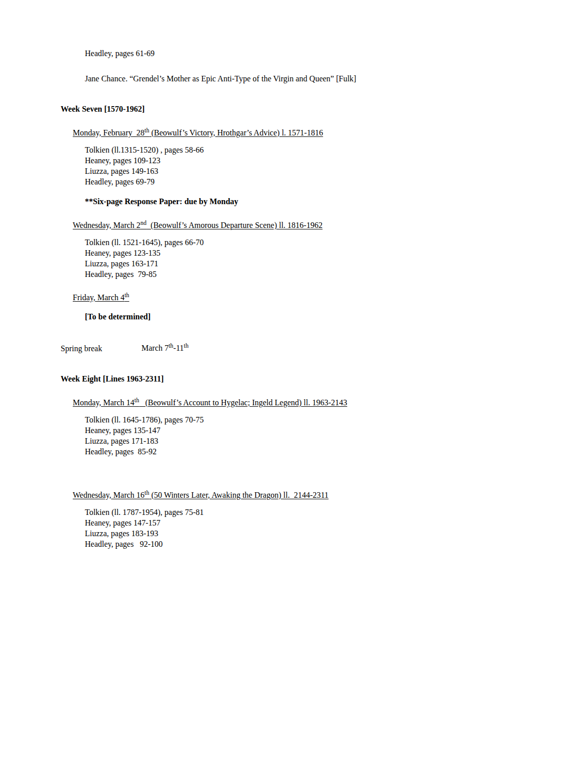Headley, pages 61-69
Jane Chance. “Grendel’s Mother as Epic Anti-Type of the Virgin and Queen” [Fulk]
Week Seven [1570-1962]
Monday, February 28th (Beowulf’s Victory, Hrothgar’s Advice) l. 1571-1816
Tolkien (ll.1315-1520) , pages 58-66
Heaney, pages 109-123
Liuzza, pages 149-163
Headley, pages 69-79
**Six-page Response Paper: due by Monday
Wednesday, March 2nd (Beowulf’s Amorous Departure Scene) ll. 1816-1962
Tolkien (ll. 1521-1645), pages 66-70
Heaney, pages 123-135
Liuzza, pages 163-171
Headley, pages 79-85
Friday, March 4th
[To be determined]
Spring break March 7th-11th
Week Eight [Lines 1963-2311]
Monday, March 14th (Beowulf’s Account to Hygelac; Ingeld Legend) ll. 1963-2143
Tolkien (ll. 1645-1786), pages 70-75
Heaney, pages 135-147
Liuzza, pages 171-183
Headley, pages 85-92
Wednesday, March 16th (50 Winters Later, Awaking the Dragon) ll. 2144-2311
Tolkien (ll. 1787-1954), pages 75-81
Heaney, pages 147-157
Liuzza, pages 183-193
Headley, pages 92-100